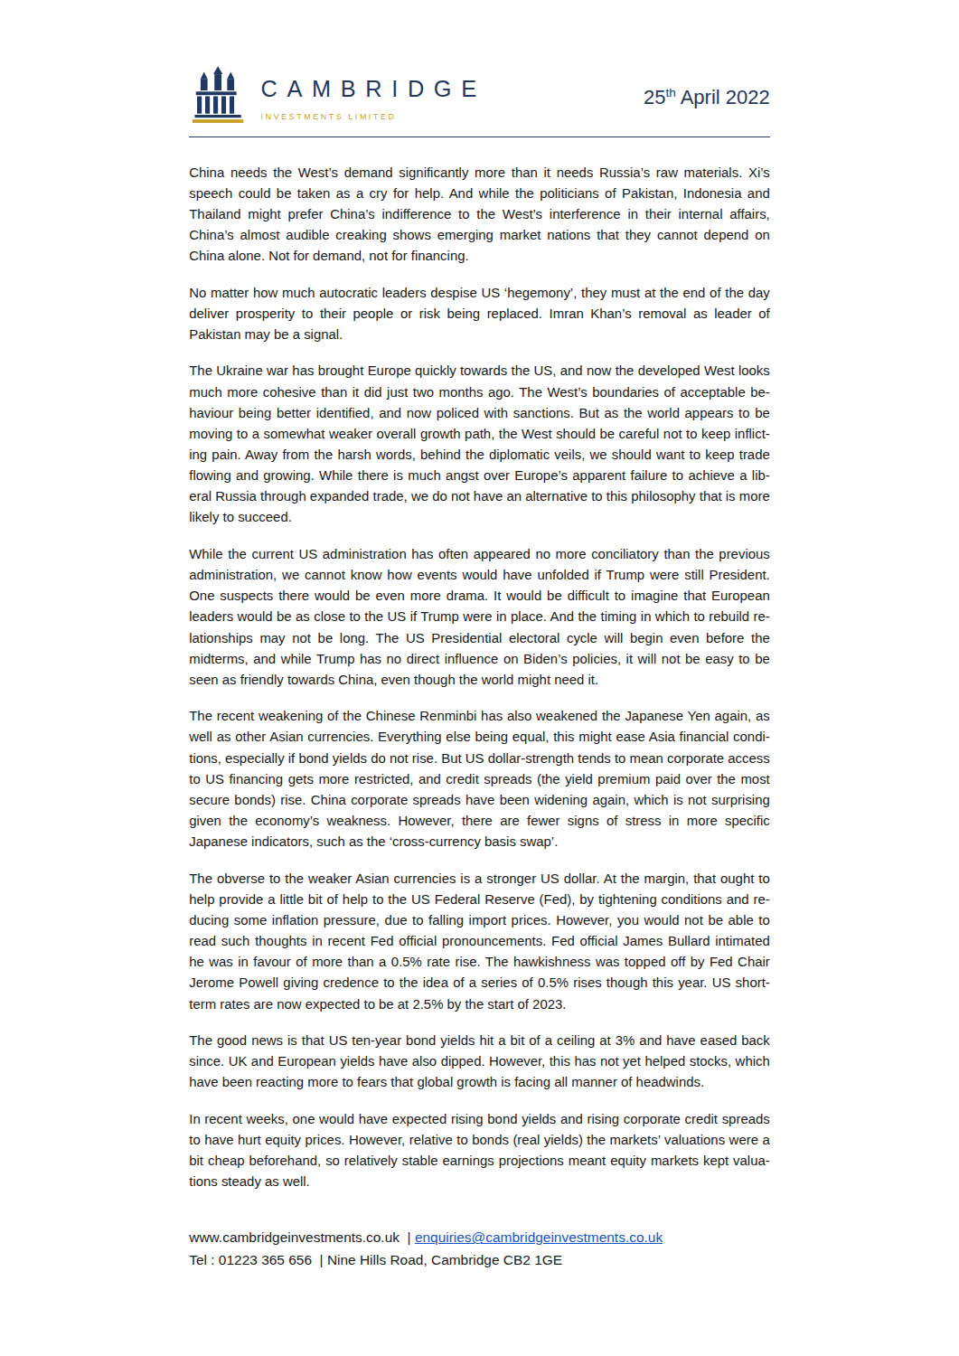CAMBRIDGE
INVESTMENTS LIMITED
25th April 2022
China needs the West’s demand significantly more than it needs Russia’s raw materials. Xi’s speech could be taken as a cry for help. And while the politicians of Pakistan, Indonesia and Thailand might prefer China’s indifference to the West’s interference in their internal affairs, China’s almost audible creaking shows emerging market nations that they cannot depend on China alone. Not for demand, not for financing.
No matter how much autocratic leaders despise US ‘hegemony’, they must at the end of the day deliver prosperity to their people or risk being replaced. Imran Khan’s removal as leader of Pakistan may be a signal.
The Ukraine war has brought Europe quickly towards the US, and now the developed West looks much more cohesive than it did just two months ago. The West’s boundaries of acceptable behaviour being better identified, and now policed with sanctions. But as the world appears to be moving to a somewhat weaker overall growth path, the West should be careful not to keep inflicting pain. Away from the harsh words, behind the diplomatic veils, we should want to keep trade flowing and growing. While there is much angst over Europe’s apparent failure to achieve a liberal Russia through expanded trade, we do not have an alternative to this philosophy that is more likely to succeed.
While the current US administration has often appeared no more conciliatory than the previous administration, we cannot know how events would have unfolded if Trump were still President. One suspects there would be even more drama. It would be difficult to imagine that European leaders would be as close to the US if Trump were in place. And the timing in which to rebuild relationships may not be long. The US Presidential electoral cycle will begin even before the midterms, and while Trump has no direct influence on Biden’s policies, it will not be easy to be seen as friendly towards China, even though the world might need it.
The recent weakening of the Chinese Renminbi has also weakened the Japanese Yen again, as well as other Asian currencies. Everything else being equal, this might ease Asia financial conditions, especially if bond yields do not rise. But US dollar-strength tends to mean corporate access to US financing gets more restricted, and credit spreads (the yield premium paid over the most secure bonds) rise. China corporate spreads have been widening again, which is not surprising given the economy’s weakness. However, there are fewer signs of stress in more specific Japanese indicators, such as the ‘cross-currency basis swap’.
The obverse to the weaker Asian currencies is a stronger US dollar. At the margin, that ought to help provide a little bit of help to the US Federal Reserve (Fed), by tightening conditions and reducing some inflation pressure, due to falling import prices. However, you would not be able to read such thoughts in recent Fed official pronouncements. Fed official James Bullard intimated he was in favour of more than a 0.5% rate rise. The hawkishness was topped off by Fed Chair Jerome Powell giving credence to the idea of a series of 0.5% rises though this year. US short-term rates are now expected to be at 2.5% by the start of 2023.
The good news is that US ten-year bond yields hit a bit of a ceiling at 3% and have eased back since. UK and European yields have also dipped. However, this has not yet helped stocks, which have been reacting more to fears that global growth is facing all manner of headwinds.
In recent weeks, one would have expected rising bond yields and rising corporate credit spreads to have hurt equity prices. However, relative to bonds (real yields) the markets’ valuations were a bit cheap beforehand, so relatively stable earnings projections meant equity markets kept valuations steady as well.
www.cambridgeinvestments.co.uk | enquiries@cambridgeinvestments.co.uk
Tel : 01223 365 656 | Nine Hills Road, Cambridge CB2 1GE